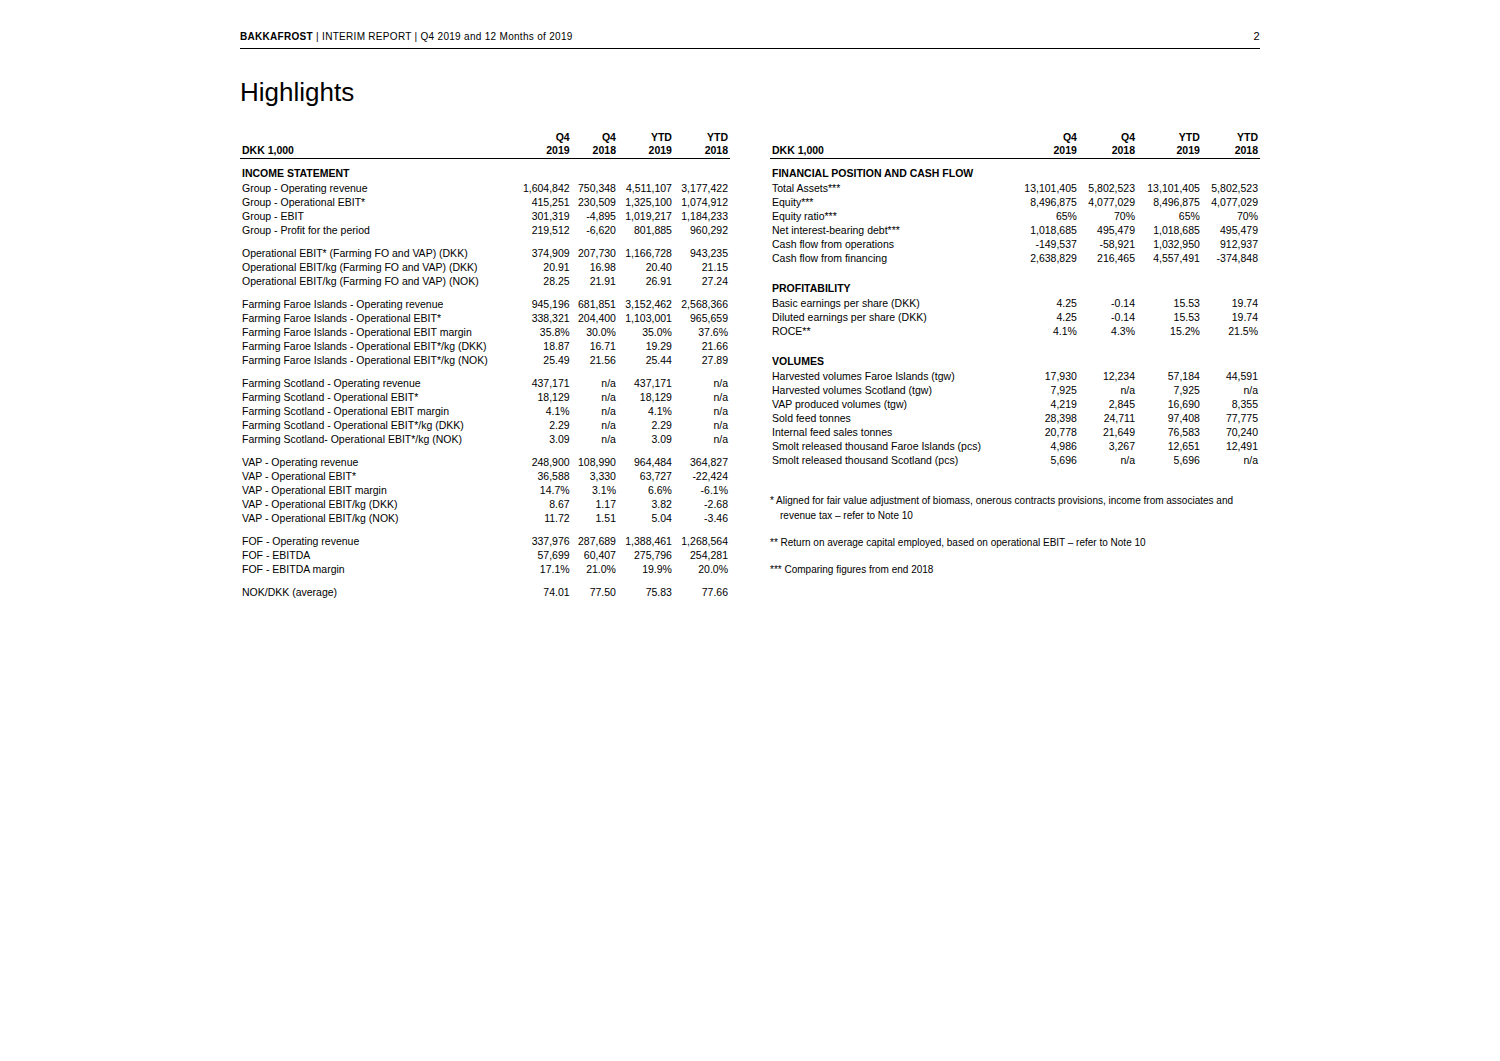BAKKAFROST | INTERIM REPORT | Q4 2019 and 12 Months of 2019
2
Highlights
| | Q4 | Q4 | YTD | YTD |
| DKK 1,000 | 2019 | 2018 | 2019 | 2018 |
| INCOME STATEMENT |
| Group - Operating revenue | 1,604,842 | 750,348 | 4,511,107 | 3,177,422 |
| Group - Operational EBIT* | 415,251 | 230,509 | 1,325,100 | 1,074,912 |
| Group - EBIT | 301,319 | -4,895 | 1,019,217 | 1,184,233 |
| Group - Profit for the period | 219,512 | -6,620 | 801,885 | 960,292 |
| Operational EBIT* (Farming FO and VAP) (DKK) | 374,909 | 207,730 | 1,166,728 | 943,235 |
| Operational EBIT/kg (Farming FO and VAP) (DKK) | 20.91 | 16.98 | 20.40 | 21.15 |
| Operational EBIT/kg (Farming FO and VAP) (NOK) | 28.25 | 21.91 | 26.91 | 27.24 |
| Farming Faroe Islands - Operating revenue | 945,196 | 681,851 | 3,152,462 | 2,568,366 |
| Farming Faroe Islands - Operational EBIT* | 338,321 | 204,400 | 1,103,001 | 965,659 |
| Farming Faroe Islands - Operational EBIT margin | 35.8% | 30.0% | 35.0% | 37.6% |
| Farming Faroe Islands - Operational EBIT*/kg (DKK) | 18.87 | 16.71 | 19.29 | 21.66 |
| Farming Faroe Islands - Operational EBIT*/kg (NOK) | 25.49 | 21.56 | 25.44 | 27.89 |
| Farming Scotland - Operating revenue | 437,171 | n/a | 437,171 | n/a |
| Farming Scotland - Operational EBIT* | 18,129 | n/a | 18,129 | n/a |
| Farming Scotland - Operational EBIT margin | 4.1% | n/a | 4.1% | n/a |
| Farming Scotland - Operational EBIT*/kg (DKK) | 2.29 | n/a | 2.29 | n/a |
| Farming Scotland- Operational EBIT*/kg (NOK) | 3.09 | n/a | 3.09 | n/a |
| VAP - Operating revenue | 248,900 | 108,990 | 964,484 | 364,827 |
| VAP - Operational EBIT* | 36,588 | 3,330 | 63,727 | -22,424 |
| VAP - Operational EBIT margin | 14.7% | 3.1% | 6.6% | -6.1% |
| VAP - Operational EBIT/kg (DKK) | 8.67 | 1.17 | 3.82 | -2.68 |
| VAP - Operational EBIT/kg (NOK) | 11.72 | 1.51 | 5.04 | -3.46 |
| FOF - Operating revenue | 337,976 | 287,689 | 1,388,461 | 1,268,564 |
| FOF - EBITDA | 57,699 | 60,407 | 275,796 | 254,281 |
| FOF - EBITDA margin | 17.1% | 21.0% | 19.9% | 20.0% |
| NOK/DKK (average) | 74.01 | 77.50 | 75.83 | 77.66 |
| | Q4 | Q4 | YTD | YTD |
| DKK 1,000 | 2019 | 2018 | 2019 | 2018 |
| FINANCIAL POSITION AND CASH FLOW |
| Total Assets*** | 13,101,405 | 5,802,523 | 13,101,405 | 5,802,523 |
| Equity*** | 8,496,875 | 4,077,029 | 8,496,875 | 4,077,029 |
| Equity ratio*** | 65% | 70% | 65% | 70% |
| Net interest-bearing debt*** | 1,018,685 | 495,479 | 1,018,685 | 495,479 |
| Cash flow from operations | -149,537 | -58,921 | 1,032,950 | 912,937 |
| Cash flow from financing | 2,638,829 | 216,465 | 4,557,491 | -374,848 |
| PROFITABILITY |
| Basic earnings per share (DKK) | 4.25 | -0.14 | 15.53 | 19.74 |
| Diluted earnings per share (DKK) | 4.25 | -0.14 | 15.53 | 19.74 |
| ROCE** | 4.1% | 4.3% | 15.2% | 21.5% |
| VOLUMES |
| Harvested volumes Faroe Islands (tgw) | 17,930 | 12,234 | 57,184 | 44,591 |
| Harvested volumes Scotland (tgw) | 7,925 | n/a | 7,925 | n/a |
| VAP produced volumes (tgw) | 4,219 | 2,845 | 16,690 | 8,355 |
| Sold feed tonnes | 28,398 | 24,711 | 97,408 | 77,775 |
| Internal feed sales tonnes | 20,778 | 21,649 | 76,583 | 70,240 |
| Smolt released thousand Faroe Islands (pcs) | 4,986 | 3,267 | 12,651 | 12,491 |
| Smolt released thousand Scotland (pcs) | 5,696 | n/a | 5,696 | n/a |
* Aligned for fair value adjustment of biomass, onerous contracts provisions, income from associates and revenue tax – refer to Note 10
** Return on average capital employed, based on operational EBIT – refer to Note 10
*** Comparing figures from end 2018